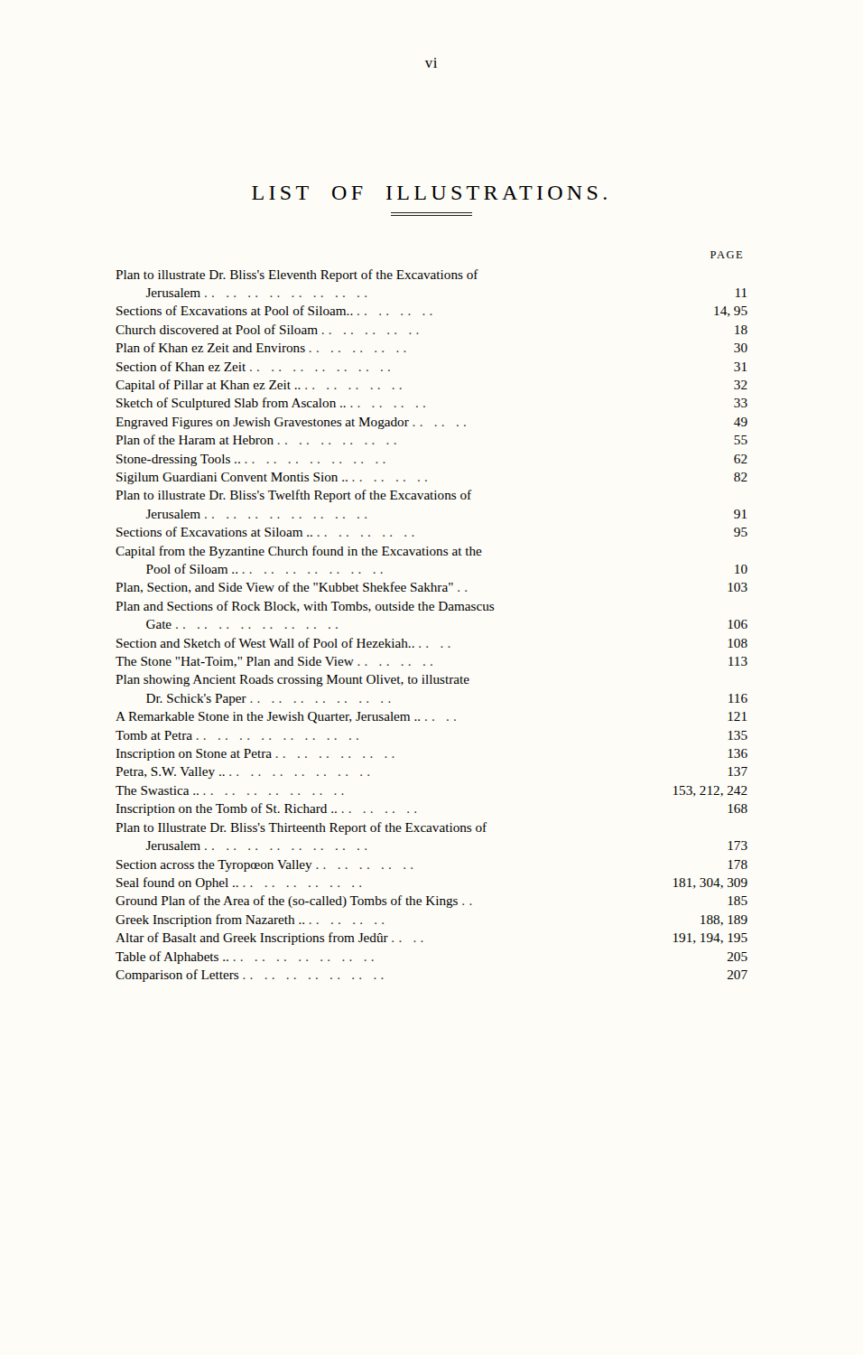vi
LIST OF ILLUSTRATIONS.
PAGE
| Plan to illustrate Dr. Bliss's Eleventh Report of the Excavations of | |
| Jerusalem .. .. .. .. .. .. .. .. | 11 |
| Sections of Excavations at Pool of Siloam.. .. .. .. .. | 14, 95 |
| Church discovered at Pool of Siloam .. .. .. .. .. | 18 |
| Plan of Khan ez Zeit and Environs .. .. .. .. .. | 30 |
| Section of Khan ez Zeit .. .. .. .. .. .. .. | 31 |
| Capital of Pillar at Khan ez Zeit .. .. .. .. .. .. | 32 |
| Sketch of Sculptured Slab from Ascalon .. .. .. .. .. | 33 |
| Engraved Figures on Jewish Gravestones at Mogador .. .. .. | 49 |
| Plan of the Haram at Hebron .. .. .. .. .. .. | 55 |
| Stone-dressing Tools .. .. .. .. .. .. .. .. | 62 |
| Sigilum Guardiani Convent Montis Sion .. .. .. .. .. | 82 |
| Plan to illustrate Dr. Bliss's Twelfth Report of the Excavations of | |
| Jerusalem .. .. .. .. .. .. .. .. | 91 |
| Sections of Excavations at Siloam .. .. .. .. .. .. | 95 |
| Capital from the Byzantine Church found in the Excavations at the | |
| Pool of Siloam .. .. .. .. .. .. .. .. | 10 |
| Plan, Section, and Side View of the "Kubbet Shekfee Sakhra" .. | 103 |
| Plan and Sections of Rock Block, with Tombs, outside the Damascus | |
| Gate .. .. .. .. .. .. .. .. | 106 |
| Section and Sketch of West Wall of Pool of Hezekiah.. .. .. | 108 |
| The Stone "Hat-Toim," Plan and Side View .. .. .. .. | 113 |
| Plan showing Ancient Roads crossing Mount Olivet, to illustrate | |
| Dr. Schick's Paper .. .. .. .. .. .. .. | 116 |
| A Remarkable Stone in the Jewish Quarter, Jerusalem .. .. .. | 121 |
| Tomb at Petra .. .. .. .. .. .. .. .. | 135 |
| Inscription on Stone at Petra .. .. .. .. .. .. | 136 |
| Petra, S.W. Valley .. .. .. .. .. .. .. .. | 137 |
| The Swastica .. .. .. .. .. .. .. .. | 153, 212, 242 |
| Inscription on the Tomb of St. Richard .. .. .. .. .. | 168 |
| Plan to Illustrate Dr. Bliss's Thirteenth Report of the Excavations of | |
| Jerusalem .. .. .. .. .. .. .. .. | 173 |
| Section across the Tyropœon Valley .. .. .. .. .. | 178 |
| Seal found on Ophel .. .. .. .. .. .. .. | 181, 304, 309 |
| Ground Plan of the Area of the (so-called) Tombs of the Kings .. | 185 |
| Greek Inscription from Nazareth .. .. .. .. .. | 188, 189 |
| Altar of Basalt and Greek Inscriptions from Jedûr .. .. | 191, 194, 195 |
| Table of Alphabets .. .. .. .. .. .. .. .. | 205 |
| Comparison of Letters .. .. .. .. .. .. .. | 207 |